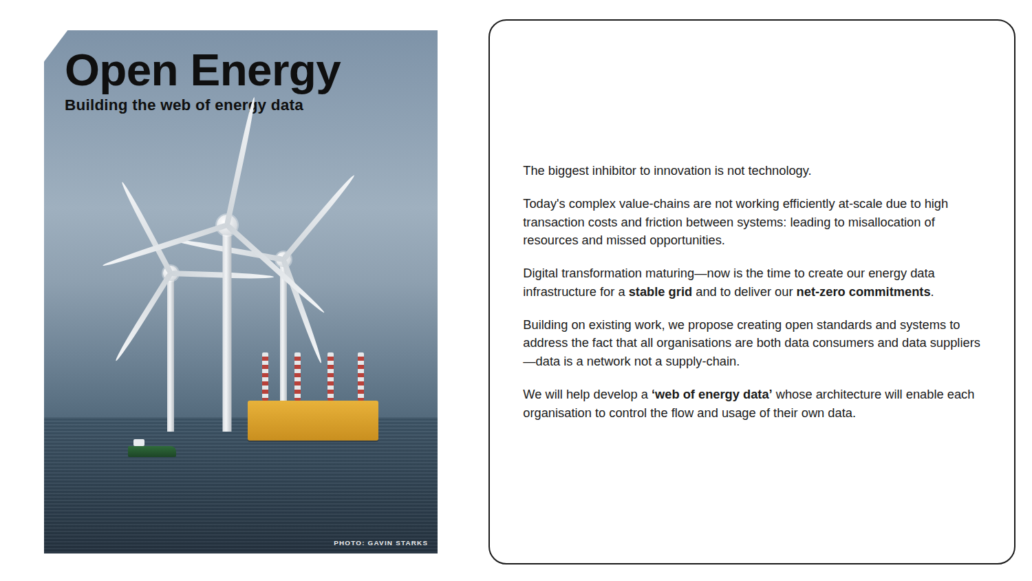Open Energy
Building the web of energy data
Photo: Gavin Starks
The biggest inhibitor to innovation is not technology.
Today's complex value-chains are not working efficiently at-scale due to high transaction costs and friction between systems: leading to misallocation of resources and missed opportunities.
Digital transformation maturing—now is the time to create our energy data infrastructure for a stable grid and to deliver our net-zero commitments.
Building on existing work, we propose creating open standards and systems to address the fact that all organisations are both data consumers and data suppliers—data is a network not a supply-chain.
We will help develop a ‘web of energy data’ whose architecture will enable each organisation to control the flow and usage of their own data.